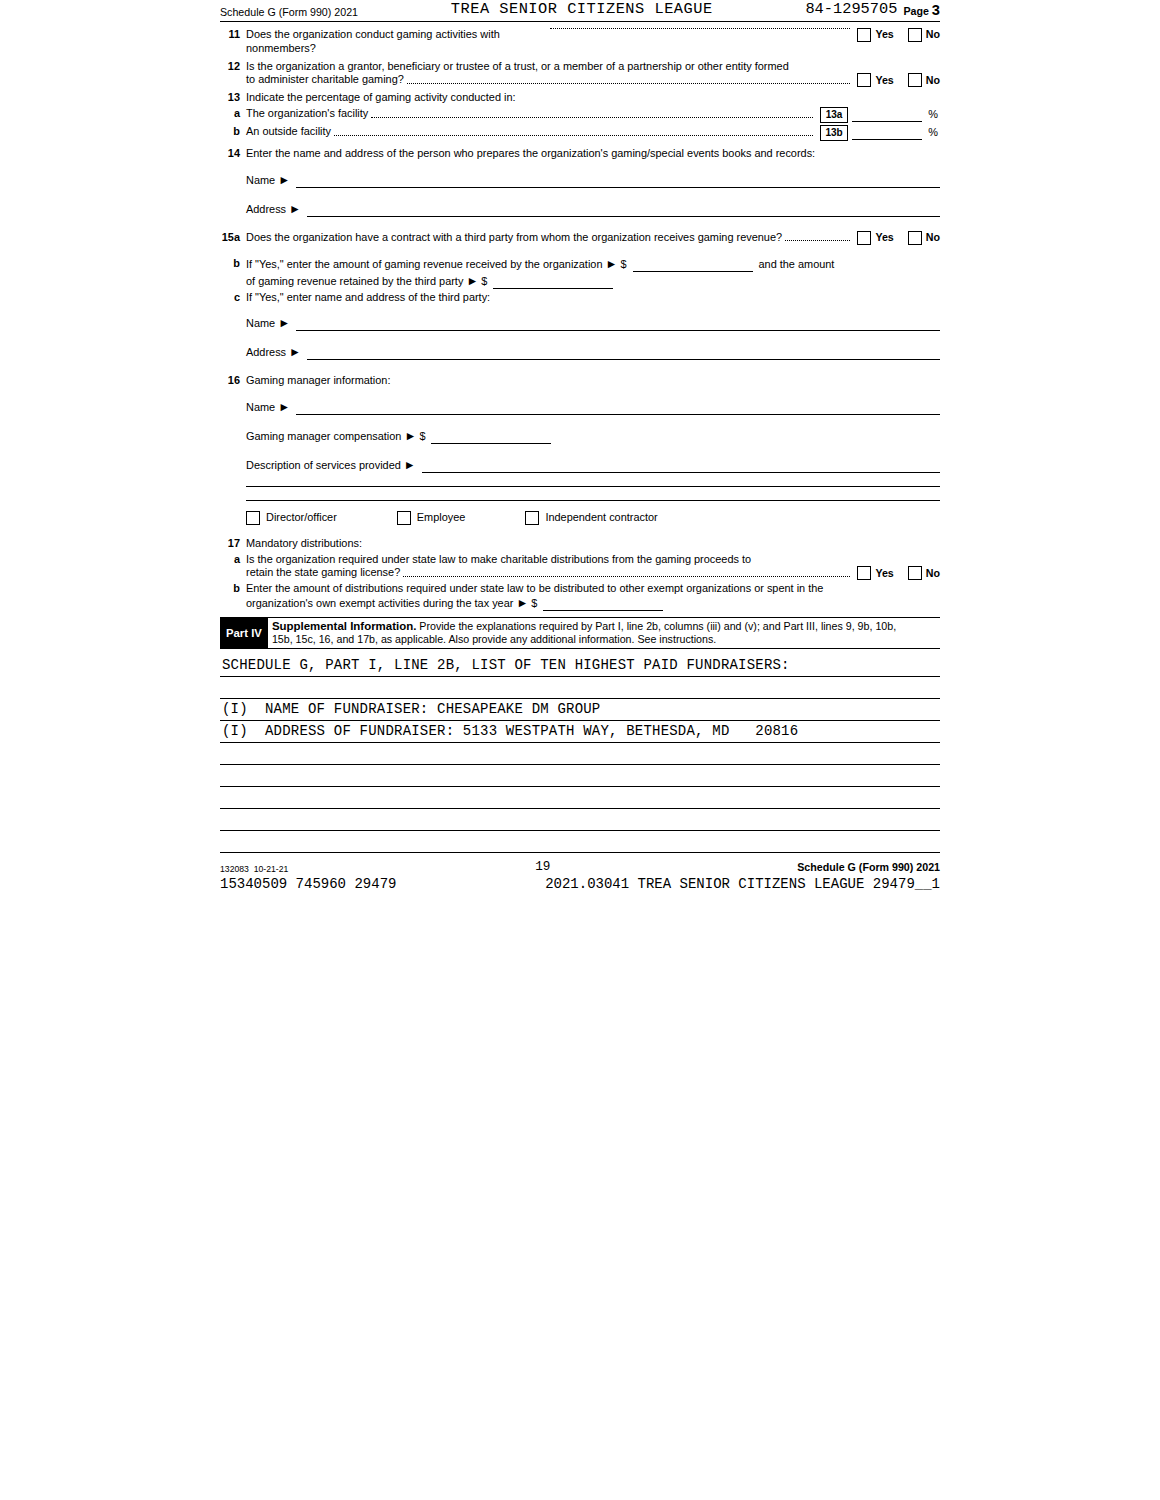Schedule G (Form 990) 2021
TREA SENIOR CITIZENS LEAGUE
84-1295705
Page 3
11
Does the organization conduct gaming activities with nonmembers?
Yes No
12
Is the organization a grantor, beneficiary or trustee of a trust, or a member of a partnership or other entity formed
to administer charitable gaming?
Yes No
13
Indicate the percentage of gaming activity conducted in:
a
The organization's facility
13a %
b
An outside facility
13b %
14
Enter the name and address of the person who prepares the organization's gaming/special events books and records:
Name ►
Address ►
15a
Does the organization have a contract with a third party from whom the organization receives gaming revenue?
Yes No
b
If "Yes," enter the amount of gaming revenue received by the organization ► $ and the amount
of gaming revenue retained by the third party ► $
c
If "Yes," enter name and address of the third party:
Name ►
Address ►
16
Gaming manager information:
Name ►
Gaming manager compensation ► $
Description of services provided ►
Director/officer Employee Independent contractor
17
Mandatory distributions:
a
Is the organization required under state law to make charitable distributions from the gaming proceeds to
retain the state gaming license?
Yes No
b
Enter the amount of distributions required under state law to be distributed to other exempt organizations or spent in the
organization's own exempt activities during the tax year ► $
Part IV
Supplemental Information. Provide the explanations required by Part I, line 2b, columns (iii) and (v); and Part III, lines 9, 9b, 10b,
15b, 15c, 16, and 17b, as applicable. Also provide any additional information. See instructions.
SCHEDULE G, PART I, LINE 2B, LIST OF TEN HIGHEST PAID FUNDRAISERS:
(I) NAME OF FUNDRAISER: CHESAPEAKE DM GROUP
(I) ADDRESS OF FUNDRAISER: 5133 WESTPATH WAY, BETHESDA, MD 20816
132083 10-21-21
19
Schedule G (Form 990) 2021
15340509 745960 29479 2021.03041 TREA SENIOR CITIZENS LEAGUE 29479__1